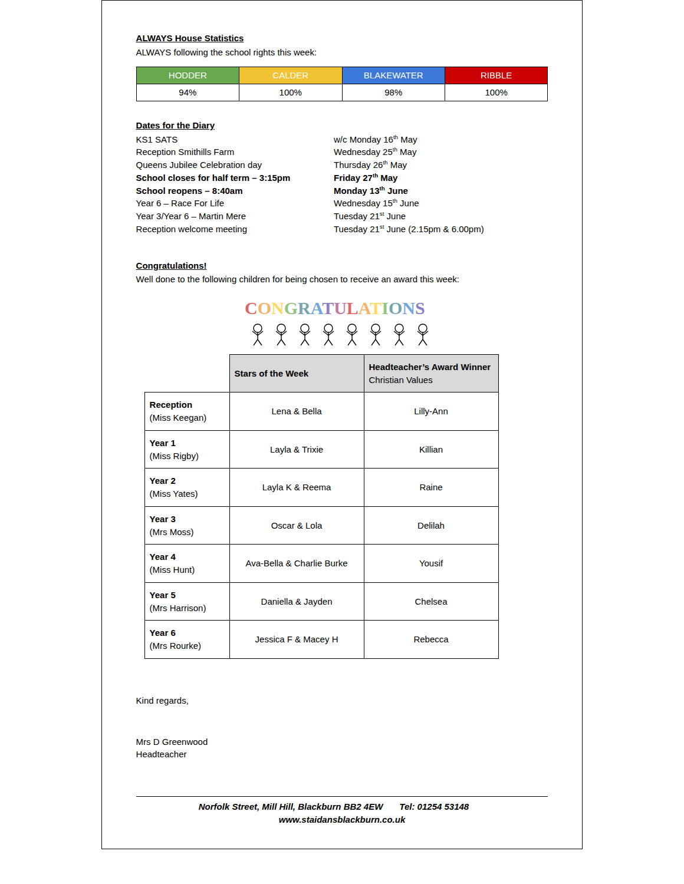ALWAYS House Statistics
ALWAYS following the school rights this week:
| HODDER | CALDER | BLAKEWATER | RIBBLE |
| 94% | 100% | 98% | 100% |
Dates for the Diary
| KS1 SATS | w/c Monday 16 th May |
| Reception Smithills Farm | Wednesday 25 th May |
| Queens Jubilee Celebration day | Thursday 26 th May |
| School closes for half term – 3:15pm | Friday 27 th May |
| School reopens – 8:40am | Monday 13 th June |
| Year 6 – Race For Life | Wednesday 15 th June |
| Year 3/Year 6 – Martin Mere | Tuesday 21 st June |
| Reception welcome meeting | Tuesday 21 st June (2.15pm & 6.00pm) |
Congratulations!
Well done to the following children for being chosen to receive an award this week:
| | Stars of the Week | Headteacher’s Award Winner Christian Values |
| --- | --- | --- |
| Reception (Miss Keegan) | Lena & Bella | Lilly-Ann |
| Year 1 (Miss Rigby) | Layla & Trixie | Killian |
| Year 2 (Miss Yates) | Layla K & Reema | Raine |
| Year 3 (Mrs Moss) | Oscar & Lola | Delilah |
| Year 4 (Miss Hunt) | Ava-Bella & Charlie Burke | Yousif |
| Year 5 (Mrs Harrison) | Daniella & Jayden | Chelsea |
| Year 6 (Mrs Rourke) | Jessica F & Macey H | Rebecca |
Kind regards,
Mrs D Greenwood
Headteacher
Norfolk Street, Mill Hill, Blackburn BB2 4EW Tel: 01254 53148 www.staidansblackburn.co.uk